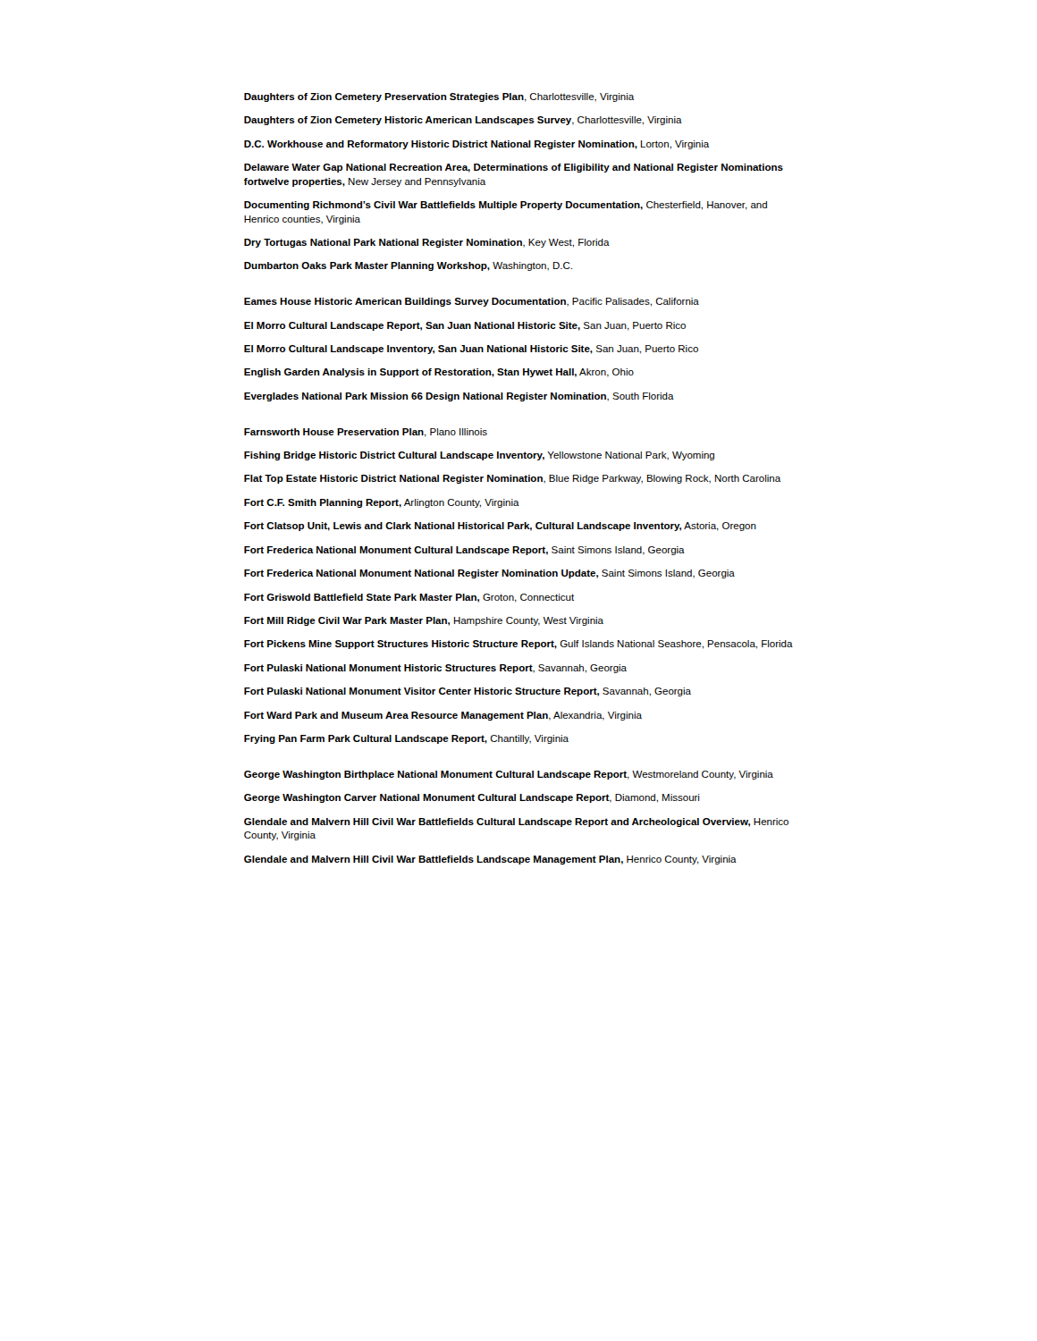Daughters of Zion Cemetery Preservation Strategies Plan, Charlottesville, Virginia
Daughters of Zion Cemetery Historic American Landscapes Survey, Charlottesville, Virginia
D.C. Workhouse and Reformatory Historic District National Register Nomination, Lorton, Virginia
Delaware Water Gap National Recreation Area, Determinations of Eligibility and National Register Nominations fortwelve properties, New Jersey and Pennsylvania
Documenting Richmond’s Civil War Battlefields Multiple Property Documentation, Chesterfield, Hanover, and Henrico counties, Virginia
Dry Tortugas National Park National Register Nomination, Key West, Florida
Dumbarton Oaks Park Master Planning Workshop, Washington, D.C.
Eames House Historic American Buildings Survey Documentation, Pacific Palisades, California
El Morro Cultural Landscape Report, San Juan National Historic Site, San Juan, Puerto Rico
El Morro Cultural Landscape Inventory, San Juan National Historic Site, San Juan, Puerto Rico
English Garden Analysis in Support of Restoration, Stan Hywet Hall, Akron, Ohio
Everglades National Park Mission 66 Design National Register Nomination, South Florida
Farnsworth House Preservation Plan, Plano Illinois
Fishing Bridge Historic District Cultural Landscape Inventory, Yellowstone National Park, Wyoming
Flat Top Estate Historic District National Register Nomination, Blue Ridge Parkway, Blowing Rock, North Carolina
Fort C.F. Smith Planning Report, Arlington County, Virginia
Fort Clatsop Unit, Lewis and Clark National Historical Park, Cultural Landscape Inventory, Astoria, Oregon
Fort Frederica National Monument Cultural Landscape Report, Saint Simons Island, Georgia
Fort Frederica National Monument National Register Nomination Update, Saint Simons Island, Georgia
Fort Griswold Battlefield State Park Master Plan, Groton, Connecticut
Fort Mill Ridge Civil War Park Master Plan, Hampshire County, West Virginia
Fort Pickens Mine Support Structures Historic Structure Report, Gulf Islands National Seashore, Pensacola, Florida
Fort Pulaski National Monument Historic Structures Report, Savannah, Georgia
Fort Pulaski National Monument Visitor Center Historic Structure Report, Savannah, Georgia
Fort Ward Park and Museum Area Resource Management Plan, Alexandria, Virginia
Frying Pan Farm Park Cultural Landscape Report, Chantilly, Virginia
George Washington Birthplace National Monument Cultural Landscape Report, Westmoreland County, Virginia
George Washington Carver National Monument Cultural Landscape Report, Diamond, Missouri
Glendale and Malvern Hill Civil War Battlefields Cultural Landscape Report and Archeological Overview, Henrico County, Virginia
Glendale and Malvern Hill Civil War Battlefields Landscape Management Plan, Henrico County, Virginia